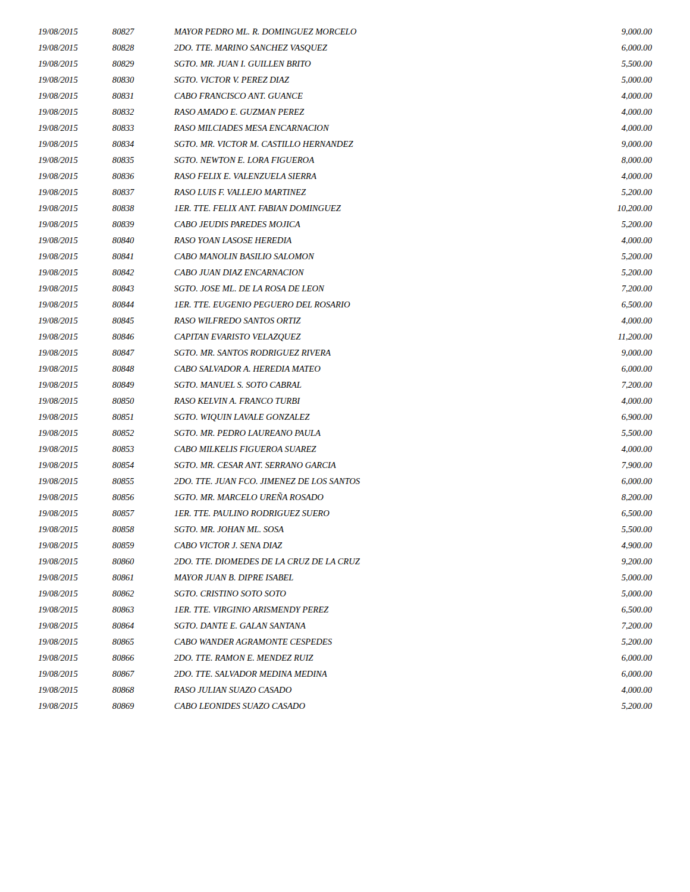| 19/08/2015 | 80827 | MAYOR PEDRO ML. R. DOMINGUEZ MORCELO | 9,000.00 |
| 19/08/2015 | 80828 | 2DO. TTE. MARINO SANCHEZ VASQUEZ | 6,000.00 |
| 19/08/2015 | 80829 | SGTO. MR. JUAN I. GUILLEN BRITO | 5,500.00 |
| 19/08/2015 | 80830 | SGTO. VICTOR V. PEREZ DIAZ | 5,000.00 |
| 19/08/2015 | 80831 | CABO FRANCISCO ANT. GUANCE | 4,000.00 |
| 19/08/2015 | 80832 | RASO AMADO E. GUZMAN PEREZ | 4,000.00 |
| 19/08/2015 | 80833 | RASO MILCIADES MESA ENCARNACION | 4,000.00 |
| 19/08/2015 | 80834 | SGTO. MR. VICTOR M. CASTILLO HERNANDEZ | 9,000.00 |
| 19/08/2015 | 80835 | SGTO. NEWTON E. LORA FIGUEROA | 8,000.00 |
| 19/08/2015 | 80836 | RASO FELIX E. VALENZUELA SIERRA | 4,000.00 |
| 19/08/2015 | 80837 | RASO LUIS F. VALLEJO MARTINEZ | 5,200.00 |
| 19/08/2015 | 80838 | 1ER. TTE. FELIX ANT. FABIAN DOMINGUEZ | 10,200.00 |
| 19/08/2015 | 80839 | CABO JEUDIS PAREDES MOJICA | 5,200.00 |
| 19/08/2015 | 80840 | RASO YOAN LASOSE HEREDIA | 4,000.00 |
| 19/08/2015 | 80841 | CABO MANOLIN BASILIO SALOMON | 5,200.00 |
| 19/08/2015 | 80842 | CABO JUAN DIAZ ENCARNACION | 5,200.00 |
| 19/08/2015 | 80843 | SGTO. JOSE ML. DE LA ROSA DE LEON | 7,200.00 |
| 19/08/2015 | 80844 | 1ER. TTE. EUGENIO PEGUERO DEL ROSARIO | 6,500.00 |
| 19/08/2015 | 80845 | RASO WILFREDO SANTOS ORTIZ | 4,000.00 |
| 19/08/2015 | 80846 | CAPITAN EVARISTO VELAZQUEZ | 11,200.00 |
| 19/08/2015 | 80847 | SGTO. MR. SANTOS RODRIGUEZ RIVERA | 9,000.00 |
| 19/08/2015 | 80848 | CABO SALVADOR A. HEREDIA MATEO | 6,000.00 |
| 19/08/2015 | 80849 | SGTO. MANUEL S. SOTO CABRAL | 7,200.00 |
| 19/08/2015 | 80850 | RASO KELVIN A. FRANCO TURBI | 4,000.00 |
| 19/08/2015 | 80851 | SGTO. WIQUIN LAVALE GONZALEZ | 6,900.00 |
| 19/08/2015 | 80852 | SGTO. MR. PEDRO LAUREANO PAULA | 5,500.00 |
| 19/08/2015 | 80853 | CABO MILKELIS FIGUEROA SUAREZ | 4,000.00 |
| 19/08/2015 | 80854 | SGTO. MR. CESAR ANT. SERRANO GARCIA | 7,900.00 |
| 19/08/2015 | 80855 | 2DO. TTE. JUAN FCO. JIMENEZ DE LOS SANTOS | 6,000.00 |
| 19/08/2015 | 80856 | SGTO. MR. MARCELO UREÑA ROSADO | 8,200.00 |
| 19/08/2015 | 80857 | 1ER. TTE. PAULINO RODRIGUEZ SUERO | 6,500.00 |
| 19/08/2015 | 80858 | SGTO. MR. JOHAN ML. SOSA | 5,500.00 |
| 19/08/2015 | 80859 | CABO VICTOR J. SENA DIAZ | 4,900.00 |
| 19/08/2015 | 80860 | 2DO. TTE. DIOMEDES DE LA CRUZ DE LA CRUZ | 9,200.00 |
| 19/08/2015 | 80861 | MAYOR JUAN B. DIPRE ISABEL | 5,000.00 |
| 19/08/2015 | 80862 | SGTO. CRISTINO SOTO SOTO | 5,000.00 |
| 19/08/2015 | 80863 | 1ER. TTE. VIRGINIO ARISMENDY PEREZ | 6,500.00 |
| 19/08/2015 | 80864 | SGTO. DANTE E. GALAN SANTANA | 7,200.00 |
| 19/08/2015 | 80865 | CABO WANDER AGRAMONTE CESPEDES | 5,200.00 |
| 19/08/2015 | 80866 | 2DO. TTE. RAMON E. MENDEZ RUIZ | 6,000.00 |
| 19/08/2015 | 80867 | 2DO. TTE. SALVADOR MEDINA MEDINA | 6,000.00 |
| 19/08/2015 | 80868 | RASO JULIAN SUAZO CASADO | 4,000.00 |
| 19/08/2015 | 80869 | CABO LEONIDES SUAZO CASADO | 5,200.00 |